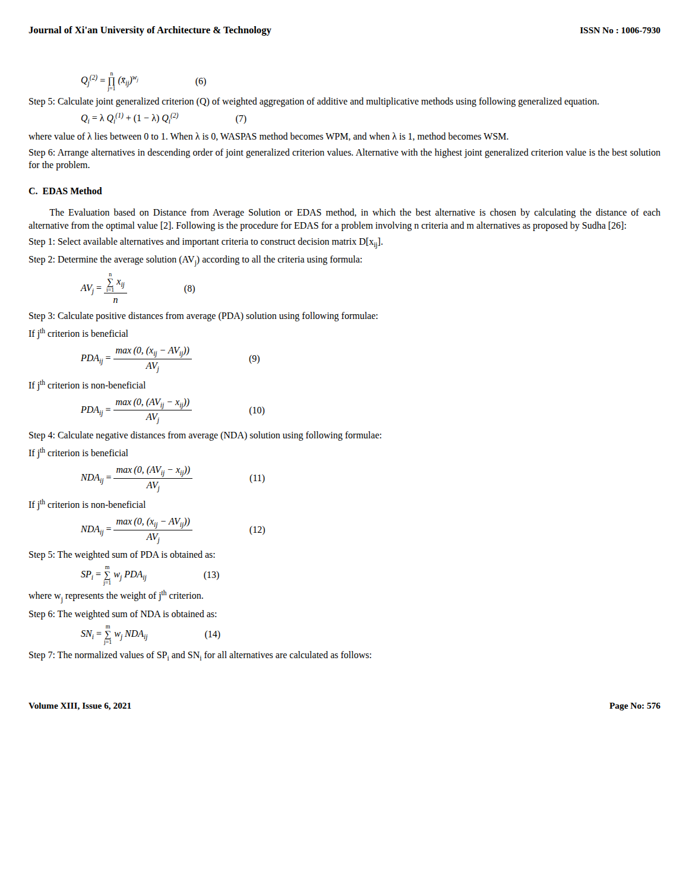Journal of Xi'an University of Architecture & Technology
ISSN No : 1006-7930
Qj(2) = n
∏
j=1 (x̄ij)wj
(6)
Step 5: Calculate joint generalized criterion (Q) of weighted aggregation of additive and multiplicative methods using following generalized equation.
Qi = λ Qi(1) + (1 − λ) Qi(2)
(7)
where value of λ lies between 0 to 1. When λ is 0, WASPAS method becomes WPM, and when λ is 1, method becomes WSM.
Step 6: Arrange alternatives in descending order of joint generalized criterion values. Alternative with the highest joint generalized criterion value is the best solution for the problem.
C. EDAS Method
The Evaluation based on Distance from Average Solution or EDAS method, in which the best alternative is chosen by calculating the distance of each alternative from the optimal value [2]. Following is the procedure for EDAS for a problem involving n criteria and m alternatives as proposed by Sudha [26]:
Step 1: Select available alternatives and important criteria to construct decision matrix D[xij].
Step 2: Determine the average solution (AVj) according to all the criteria using formula:
AVj = n
∑
i=1 xij n
(8)
Step 3: Calculate positive distances from average (PDA) solution using following formulae:
If jth criterion is beneficial
PDAij = max (0, (xij − AVij)) AVj
(9)
If jth criterion is non-beneficial
PDAij = max (0, (AVij − xij)) AVj
(10)
Step 4: Calculate negative distances from average (NDA) solution using following formulae:
If jth criterion is beneficial
NDAij = max (0, (AVij − xij)) AVj
(11)
If jth criterion is non-beneficial
NDAij = max (0, (xij − AVij)) AVj
(12)
Step 5: The weighted sum of PDA is obtained as:
SPi = m
∑
j=1 wj PDAij
(13)
where wj represents the weight of jth criterion.
Step 6: The weighted sum of NDA is obtained as:
SNi = m
∑
j=1 wj NDAij
(14)
Step 7: The normalized values of SPi and SNi for all alternatives are calculated as follows:
Volume XIII, Issue 6, 2021
Page No: 576